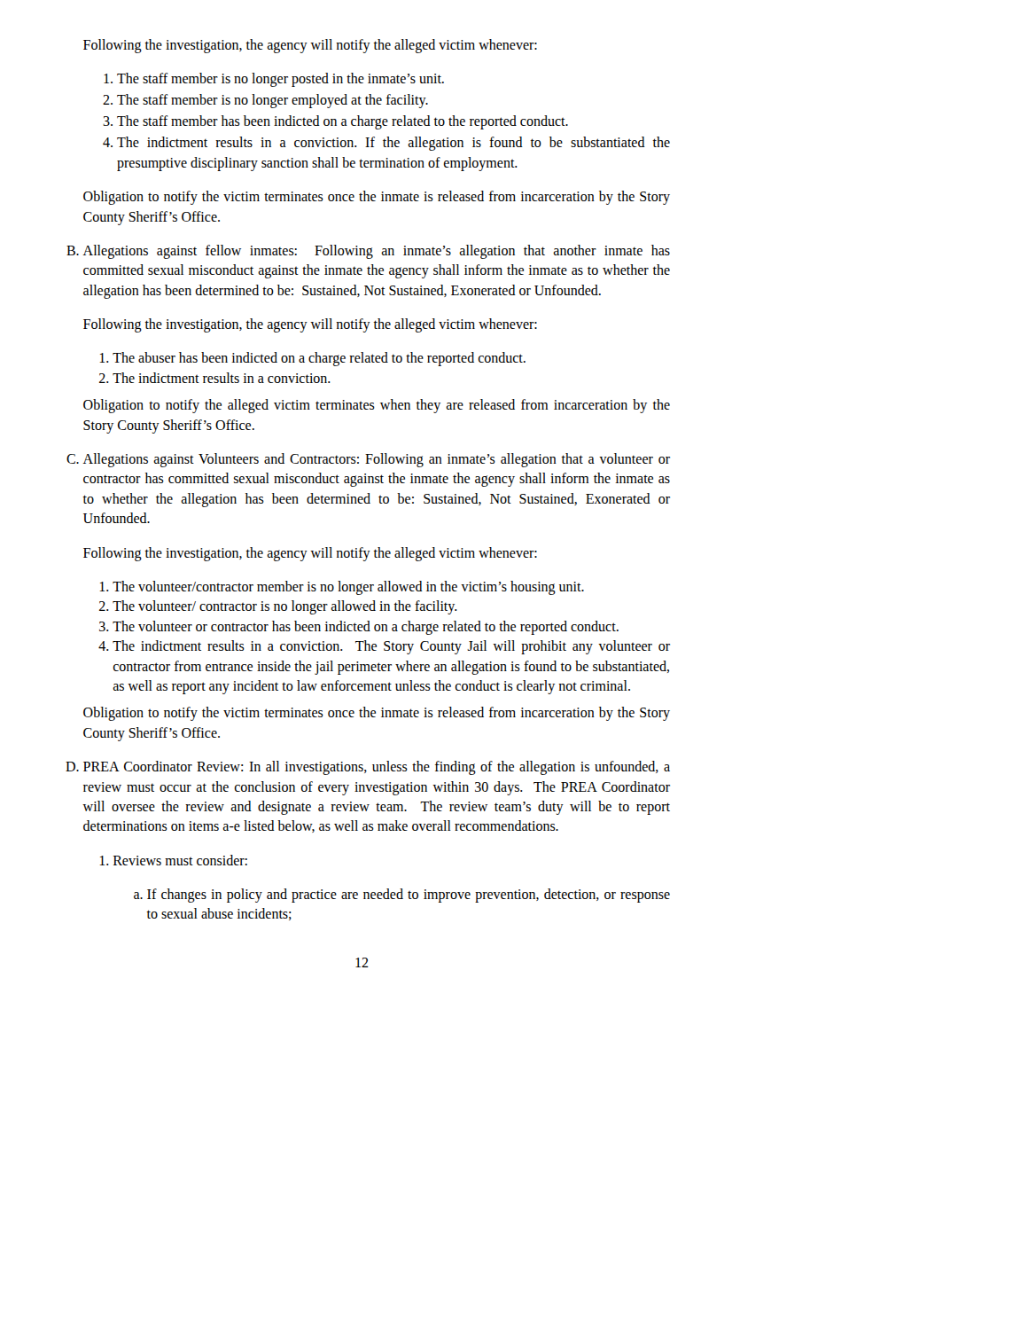Following the investigation, the agency will notify the alleged victim whenever:
The staff member is no longer posted in the inmate’s unit.
The staff member is no longer employed at the facility.
The staff member has been indicted on a charge related to the reported conduct.
The indictment results in a conviction. If the allegation is found to be substantiated the presumptive disciplinary sanction shall be termination of employment.
Obligation to notify the victim terminates once the inmate is released from incarceration by the Story County Sheriff’s Office.
Allegations against fellow inmates: Following an inmate’s allegation that another inmate has committed sexual misconduct against the inmate the agency shall inform the inmate as to whether the allegation has been determined to be: Sustained, Not Sustained, Exonerated or Unfounded.
Following the investigation, the agency will notify the alleged victim whenever:
The abuser has been indicted on a charge related to the reported conduct.
The indictment results in a conviction.
Obligation to notify the alleged victim terminates when they are released from incarceration by the Story County Sheriff’s Office.
Allegations against Volunteers and Contractors: Following an inmate’s allegation that a volunteer or contractor has committed sexual misconduct against the inmate the agency shall inform the inmate as to whether the allegation has been determined to be: Sustained, Not Sustained, Exonerated or Unfounded.
Following the investigation, the agency will notify the alleged victim whenever:
The volunteer/contractor member is no longer allowed in the victim’s housing unit.
The volunteer/ contractor is no longer allowed in the facility.
The volunteer or contractor has been indicted on a charge related to the reported conduct.
The indictment results in a conviction. The Story County Jail will prohibit any volunteer or contractor from entrance inside the jail perimeter where an allegation is found to be substantiated, as well as report any incident to law enforcement unless the conduct is clearly not criminal.
Obligation to notify the victim terminates once the inmate is released from incarceration by the Story County Sheriff’s Office.
PREA Coordinator Review: In all investigations, unless the finding of the allegation is unfounded, a review must occur at the conclusion of every investigation within 30 days. The PREA Coordinator will oversee the review and designate a review team. The review team’s duty will be to report determinations on items a-e listed below, as well as make overall recommendations.
Reviews must consider:
If changes in policy and practice are needed to improve prevention, detection, or response to sexual abuse incidents;
12